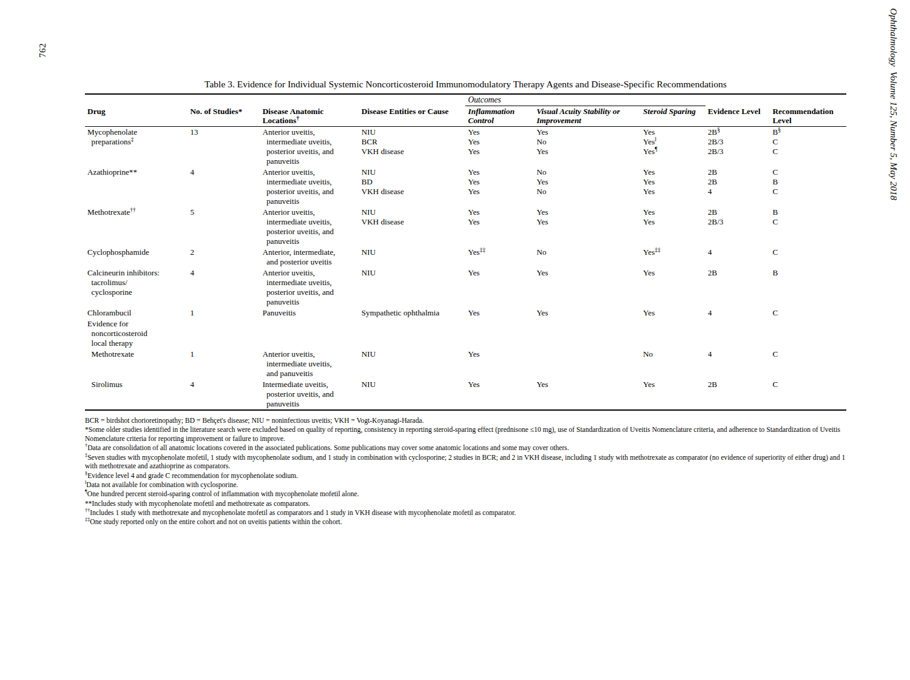762
Ophthalmology Volume 125, Number 5, May 2018
Table 3. Evidence for Individual Systemic Noncorticosteroid Immunomodulatory Therapy Agents and Disease-Specific Recommendations
| | Outcomes | |
| Drug | No. of Studies* | Disease Anatomic Locations † | Disease Entities or Cause | Inflammation Control | Visual Acuity Stability or Improvement | Steroid Sparing | Evidence Level | Recommendation Level |
| Mycophenolate preparations ‡ | 13 | Anterior uveitis, intermediate uveitis, posterior uveitis, and panuveitis | NIU BCR VKH disease | Yes Yes Yes | Yes No Yes | Yes Yes ‖ Yes ¶ | 2B § 2B/3 2B/3 | B § C C |
| Azathioprine** | 4 | Anterior uveitis, intermediate uveitis, posterior uveitis, and panuveitis | NIU BD VKH disease | Yes Yes Yes | No Yes No | Yes Yes Yes | 2B 2B 4 | C B C |
| Methotrexate †† | 5 | Anterior uveitis, intermediate uveitis, posterior uveitis, and panuveitis | NIU VKH disease | Yes Yes | Yes Yes | Yes Yes | 2B 2B/3 | B C |
| Cyclophosphamide | 2 | Anterior, intermediate, and posterior uveitis | NIU | Yes ‡‡ | No | Yes ‡‡ | 4 | C |
| Calcineurin inhibitors: tacrolimus/ cyclosporine | 4 | Anterior uveitis, intermediate uveitis, posterior uveitis, and panuveitis | NIU | Yes | Yes | Yes | 2B | B |
| Chlorambucil | 1 | Panuveitis | Sympathetic ophthalmia | Yes | Yes | Yes | 4 | C |
| Evidence for noncorticosteroid local therapy | | | | | | | | |
| Methotrexate | 1 | Anterior uveitis, intermediate uveitis, and panuveitis | NIU | Yes | | No | 4 | C |
| Sirolimus | 4 | Intermediate uveitis, posterior uveitis, and panuveitis | NIU | Yes | Yes | Yes | 2B | C |
BCR = birdshot chorioretinopathy; BD = Behçet's disease; NIU = noninfectious uveitis; VKH = Vogt-Koyanagi-Harada.
*Some older studies identified in the literature search were excluded based on quality of reporting, consistency in reporting steroid-sparing effect (prednisone ≤10 mg), use of Standardization of Uveitis Nomenclature criteria, and adherence to Standardization of Uveitis Nomenclature criteria for reporting improvement or failure to improve.
†Data are consolidation of all anatomic locations covered in the associated publications. Some publications may cover some anatomic locations and some may cover others.
‡Seven studies with mycophenolate mofetil, 1 study with mycophenolate sodium, and 1 study in combination with cyclosporine; 2 studies in BCR; and 2 in VKH disease, including 1 study with methotrexate as comparator (no evidence of superiority of either drug) and 1 with methotrexate and azathioprine as comparators.
§Evidence level 4 and grade C recommendation for mycophenolate sodium.
‖Data not available for combination with cyclosporine.
¶One hundred percent steroid-sparing control of inflammation with mycophenolate mofetil alone.
**Includes study with mycophenolate mofetil and methotrexate as comparators.
††Includes 1 study with methotrexate and mycophenolate mofetil as comparators and 1 study in VKH disease with mycophenolate mofetil as comparator.
‡‡One study reported only on the entire cohort and not on uveitis patients within the cohort.